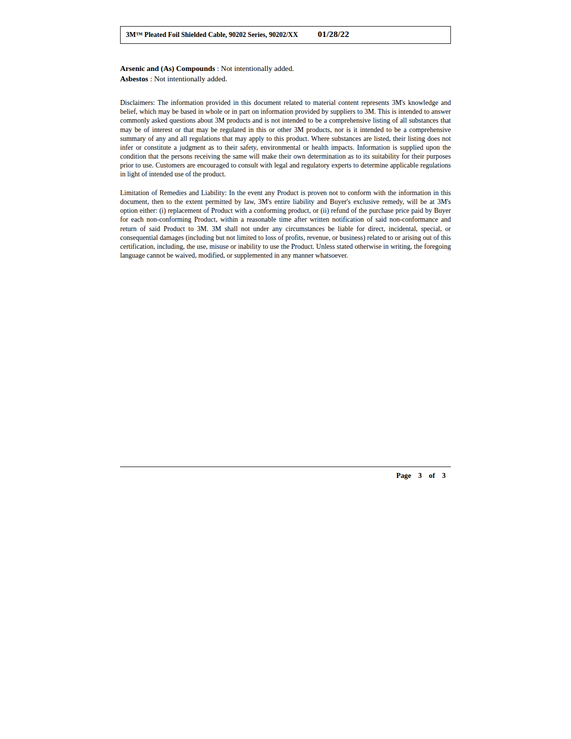3M™ Pleated Foil Shielded Cable, 90202 Series, 90202/XX 01/28/22
Arsenic and (As) Compounds : Not intentionally added.
Asbestos : Not intentionally added.
Disclaimers: The information provided in this document related to material content represents 3M's knowledge and belief, which may be based in whole or in part on information provided by suppliers to 3M. This is intended to answer commonly asked questions about 3M products and is not intended to be a comprehensive listing of all substances that may be of interest or that may be regulated in this or other 3M products, nor is it intended to be a comprehensive summary of any and all regulations that may apply to this product. Where substances are listed, their listing does not infer or constitute a judgment as to their safety, environmental or health impacts. Information is supplied upon the condition that the persons receiving the same will make their own determination as to its suitability for their purposes prior to use. Customers are encouraged to consult with legal and regulatory experts to determine applicable regulations in light of intended use of the product.
Limitation of Remedies and Liability: In the event any Product is proven not to conform with the information in this document, then to the extent permitted by law, 3M's entire liability and Buyer's exclusive remedy, will be at 3M's option either: (i) replacement of Product with a conforming product, or (ii) refund of the purchase price paid by Buyer for each non-conforming Product, within a reasonable time after written notification of said non-conformance and return of said Product to 3M. 3M shall not under any circumstances be liable for direct, incidental, special, or consequential damages (including but not limited to loss of profits, revenue, or business) related to or arising out of this certification, including, the use, misuse or inability to use the Product. Unless stated otherwise in writing, the foregoing language cannot be waived, modified, or supplemented in any manner whatsoever.
Page 3 of 3